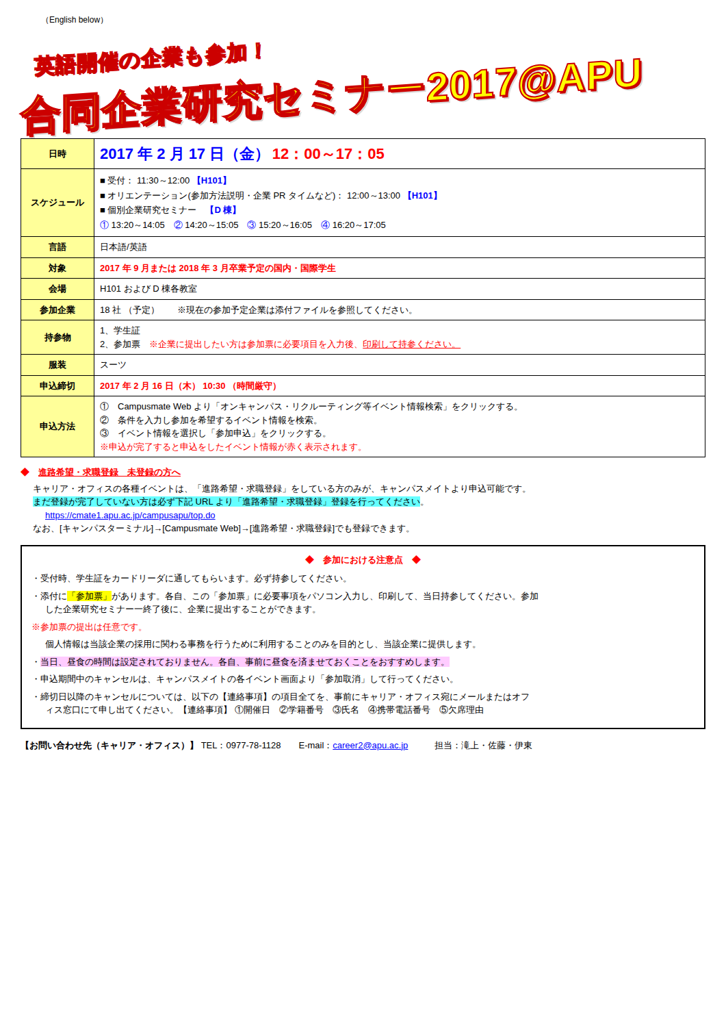（English below）
英語開催の企業も参加！
合同企業研究セミナー2017@APU
| 日時 | 2017 年 2 月 17 日（金） 12：00～17：05 |
| スケジュール | ■ 受付： 11:30～12:00 【H101】 ■ オリエンテーション(参加方法説明・企業 PR タイムなど)： 12:00～13:00 【H101】 ■ 個別企業研究セミナー 【D 棟】 ① 13:20～14:05 ② 14:20～15:05 ③ 15:20～16:05 ④ 16:20～17:05 |
| 言語 | 日本語/英語 |
| 対象 | 2017 年 9 月または 2018 年 3 月卒業予定の国内・国際学生 |
| 会場 | H101 および D 棟各教室 |
| 参加企業 | 18 社 （予定） ※現在の参加予定企業は添付ファイルを参照してください。 |
| 持参物 | 1、学生証 2、参加票 ※企業に提出したい方は参加票に必要項目を入力後、 印刷して持参ください。 |
| 服装 | スーツ |
| 申込締切 | 2017 年 2 月 16 日（木） 10:30 （時間厳守） |
| 申込方法 | ① Campusmate Web より「オンキャンパス・リクルーティング等イベント情報検索」をクリックする。 ② 条件を入力し参加を希望するイベント情報を検索。 ③ イベント情報を選択し「参加申込」をクリックする。 ※申込が完了すると申込をしたイベント情報が赤く表示されます。 |
◆　進路希望・求職登録　未登録の方へ
キャリア・オフィスの各種イベントは、「進路希望・求職登録」をしている方のみが、キャンパスメイトより申込可能です。
まだ登録が完了していない方は必ず下記 URL より「進路希望・求職登録」登録を行ってください。
https://cmate1.apu.ac.jp/campusapu/top.do
なお、[キャンパスターミナル]→[Campusmate Web]→[進路希望・求職登録]でも登録できます。
◆　参加における注意点　◆
・受付時、学生証をカードリーダに通してもらいます。必ず持参してください。
・添付に「参加票」があります。各自、この「参加票」に必要事項をパソコン入力し、印刷して、当日持参してください。参加
した企業研究セミナー一終了後に、企業に提出することができます。
※参加票の提出は任意です。
個人情報は当該企業の採用に関わる事務を行うために利用することのみを目的とし、当該企業に提供します。
・当日、昼食の時間は設定されておりません。各自、事前に昼食を済ませておくことをおすすめします。
・申込期間中のキャンセルは、キャンパスメイトの各イベント画面より「参加取消」して行ってください。
・締切日以降のキャンセルについては、以下の【連絡事項】の項目全てを、事前にキャリア・オフィス宛にメールまたはオフ
ィス窓口にて申し出てください。【連絡事項】 ①開催日　②学籍番号　③氏名　④携帯電話番号　⑤欠席理由
【お問い合わせ先（キャリア・オフィス）】 TEL：0977-78-1128　　E-mail：career2@apu.ac.jp　　　担当：滝上・佐藤・伊東